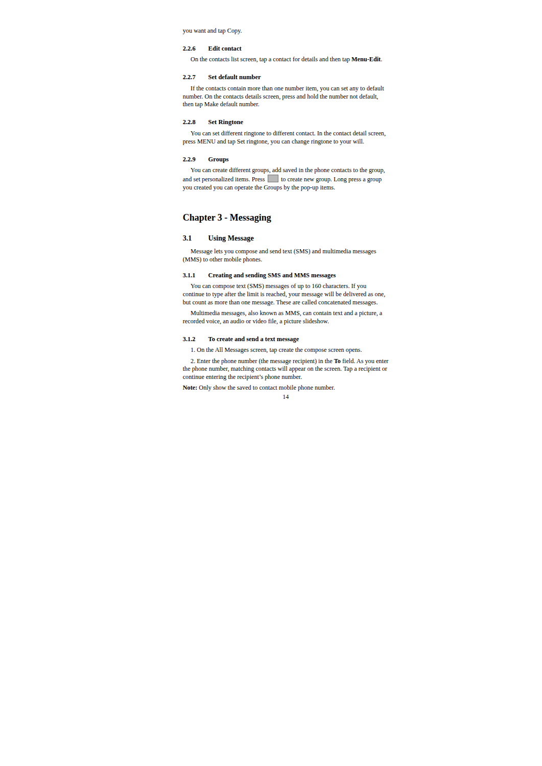you want and tap Copy.
2.2.6 Edit contact
On the contacts list screen, tap a contact for details and then tap Menu-Edit.
2.2.7 Set default number
If the contacts contain more than one number item, you can set any to default number. On the contacts details screen, press and hold the number not default, then tap Make default number.
2.2.8 Set Ringtone
You can set different ringtone to different contact. In the contact detail screen, press MENU and tap Set ringtone, you can change ringtone to your will.
2.2.9 Groups
You can create different groups, add saved in the phone contacts to the group, and set personalized items. Press to create new group. Long press a group you created you can operate the Groups by the pop-up items.
Chapter 3 - Messaging
3.1 Using Message
Message lets you compose and send text (SMS) and multimedia messages (MMS) to other mobile phones.
3.1.1 Creating and sending SMS and MMS messages
You can compose text (SMS) messages of up to 160 characters. If you continue to type after the limit is reached, your message will be delivered as one, but count as more than one message. These are called concatenated messages.
Multimedia messages, also known as MMS, can contain text and a picture, a recorded voice, an audio or video file, a picture slideshow.
3.1.2 To create and send a text message
1. On the All Messages screen, tap create the compose screen opens.
2. Enter the phone number (the message recipient) in the To field. As you enter the phone number, matching contacts will appear on the screen. Tap a recipient or continue entering the recipient’s phone number.
Note: Only show the saved to contact mobile phone number.
14